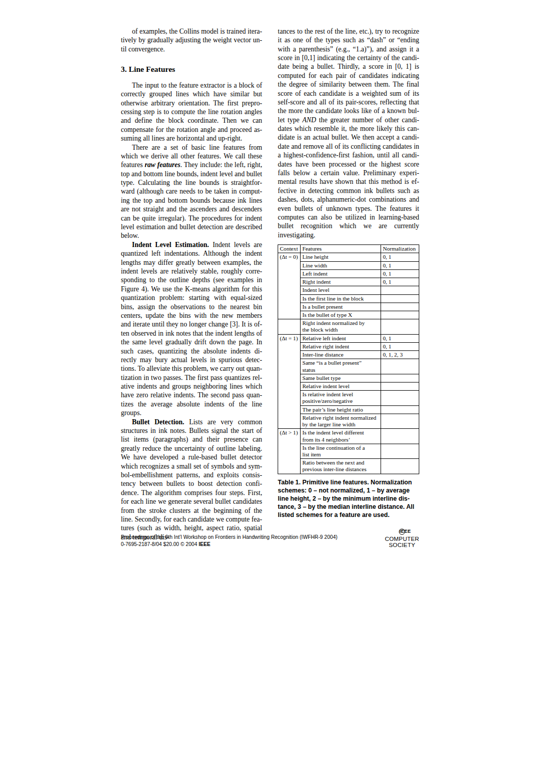of examples, the Collins model is trained iteratively by gradually adjusting the weight vector until convergence.
3. Line Features
The input to the feature extractor is a block of correctly grouped lines which have similar but otherwise arbitrary orientation. The first preprocessing step is to compute the line rotation angles and define the block coordinate. Then we can compensate for the rotation angle and proceed assuming all lines are horizontal and up-right.
There are a set of basic line features from which we derive all other features. We call these features raw features. They include: the left, right, top and bottom line bounds, indent level and bullet type. Calculating the line bounds is straightforward (although care needs to be taken in computing the top and bottom bounds because ink lines are not straight and the ascenders and descenders can be quite irregular). The procedures for indent level estimation and bullet detection are described below.
Indent Level Estimation. Indent levels are quantized left indentations. Although the indent lengths may differ greatly between examples, the indent levels are relatively stable, roughly corresponding to the outline depths (see examples in Figure 4). We use the K-means algorithm for this quantization problem: starting with equal-sized bins, assign the observations to the nearest bin centers, update the bins with the new members and iterate until they no longer change [3]. It is often observed in ink notes that the indent lengths of the same level gradually drift down the page. In such cases, quantizing the absolute indents directly may bury actual levels in spurious detections. To alleviate this problem, we carry out quantization in two passes. The first pass quantizes relative indents and groups neighboring lines which have zero relative indents. The second pass quantizes the average absolute indents of the line groups.
Bullet Detection. Lists are very common structures in ink notes. Bullets signal the start of list items (paragraphs) and their presence can greatly reduce the uncertainty of outline labeling. We have developed a rule-based bullet detector which recognizes a small set of symbols and symbol-embellishment patterns, and exploits consistency between bullets to boost detection confidence. The algorithm comprises four steps. First, for each line we generate several bullet candidates from the stroke clusters at the beginning of the line. Secondly, for each candidate we compute features (such as width, height, aspect ratio, spatial and temporal dis-
tances to the rest of the line, etc.), try to recognize it as one of the types such as “dash” or “ending with a parenthesis” (e.g., “1.a)”), and assign it a score in [0,1] indicating the certainty of the candidate being a bullet. Thirdly, a score in [0, 1] is computed for each pair of candidates indicating the degree of similarity between them. The final score of each candidate is a weighted sum of its self-score and all of its pair-scores, reflecting that the more the candidate looks like of a known bullet type AND the greater number of other candidates which resemble it, the more likely this candidate is an actual bullet. We then accept a candidate and remove all of its conflicting candidates in a highest-confidence-first fashion, until all candidates have been processed or the highest score falls below a certain value. Preliminary experimental results have shown that this method is effective in detecting common ink bullets such as dashes, dots, alphanumeric-dot combinations and even bullets of unknown types. The features it computes can also be utilized in learning-based bullet recognition which we are currently investigating.
| Context | Features | Normalization |
| --- | --- | --- |
| (Δt = 0) | Line height | 0, 1 |
| Line width | 0, 1 |
| Left indent | 0, 1 |
| Right indent | 0, 1 |
| Indent level | |
| Is the first line in the block | |
| Is a bullet present | |
| Is the bullet of type X | |
| | Right indent normalized by the block width | |
| (Δt = 1) | Relative left indent | 0, 1 |
| Relative right indent | 0, 1 |
| Inter-line distance | 0, 1, 2, 3 |
| Same “is a bullet present” status | |
| Same bullet type | |
| Relative indent level | |
| Is relative indent level positive/zero/negative | |
| The pair’s line height ratio | |
| Relative right indent normalized by the larger line width | |
| (Δt > 1) | Is the indent level different from its 4 neighbors’ | |
| Is the line continuation of a list item | |
| Ratio between the next and previous inter-line distances | |
Table 1. Primitive line features. Normalization schemes: 0 – not normalized, 1 – by average line height, 2 – by the minimum interline distance, 3 – by the median interline distance. All listed schemes for a feature are used.
Proceedings of the 9th Int’l Workshop on Frontiers in Handwriting Recognition (IWFHR-9 2004)
0-7695-2187-8/04 $20.00 © 2004 IEEE
IEEE
COMPUTER
SOCIETY